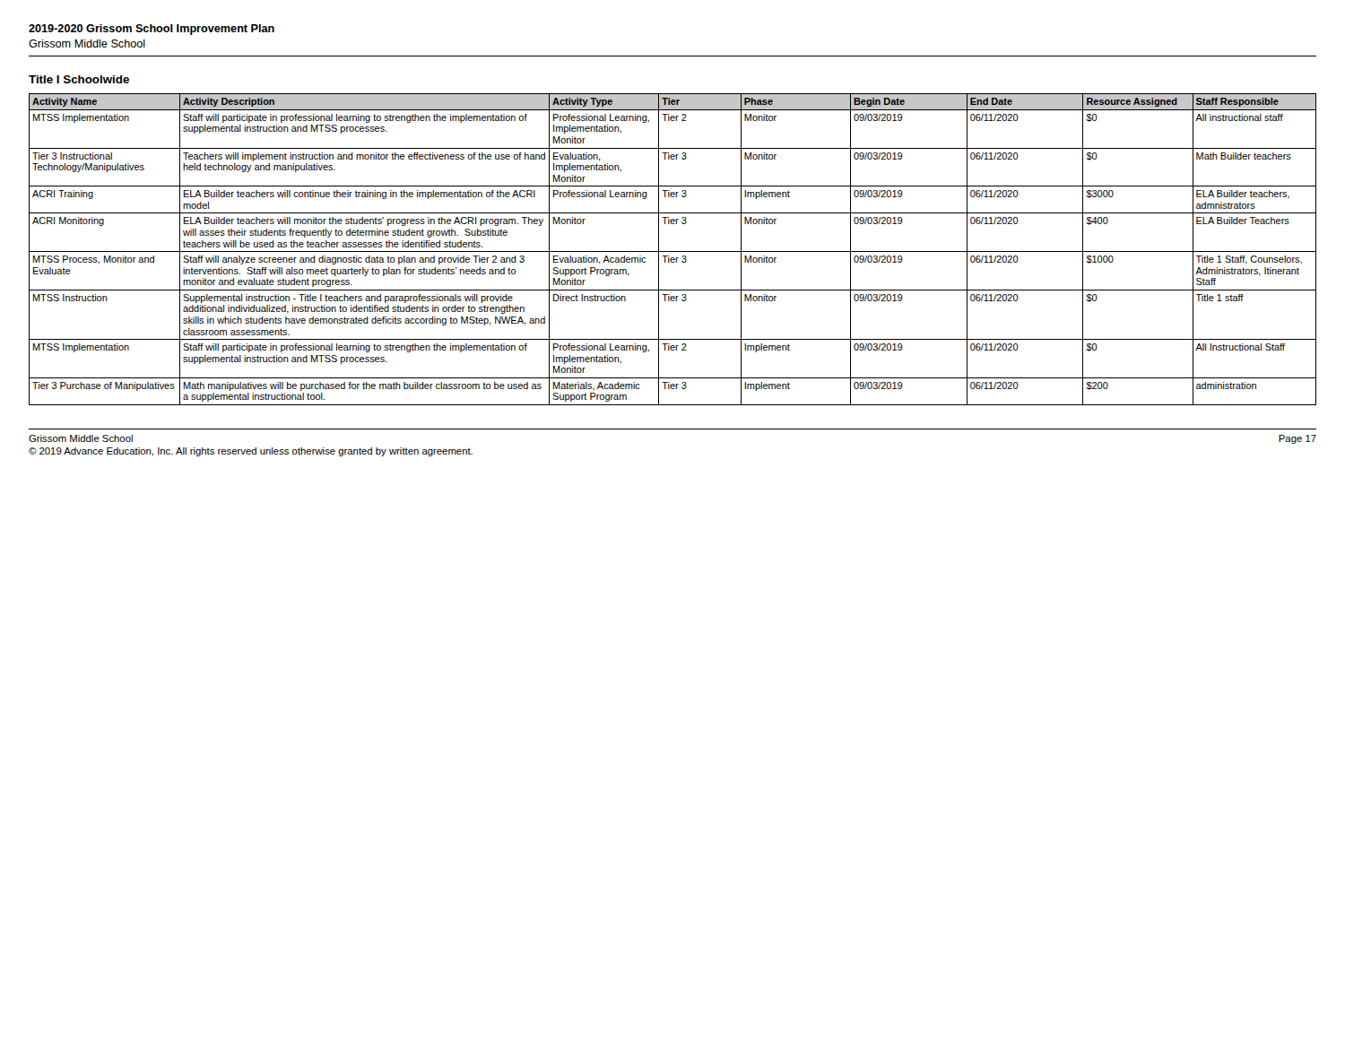2019-2020 Grissom School Improvement Plan
Grissom Middle School
Title I Schoolwide
| Activity Name | Activity Description | Activity Type | Tier | Phase | Begin Date | End Date | Resource Assigned | Staff Responsible |
| --- | --- | --- | --- | --- | --- | --- | --- | --- |
| MTSS Implementation | Staff will participate in professional learning to strengthen the implementation of supplemental instruction and MTSS processes. | Professional Learning, Implementation, Monitor | Tier 2 | Monitor | 09/03/2019 | 06/11/2020 | $0 | All instructional staff |
| Tier 3 Instructional Technology/Manipulatives | Teachers will implement instruction and monitor the effectiveness of the use of hand held technology and manipulatives. | Evaluation, Implementation, Monitor | Tier 3 | Monitor | 09/03/2019 | 06/11/2020 | $0 | Math Builder teachers |
| ACRI Training | ELA Builder teachers will continue their training in the implementation of the ACRI model | Professional Learning | Tier 3 | Implement | 09/03/2019 | 06/11/2020 | $3000 | ELA Builder teachers, admnistrators |
| ACRI Monitoring | ELA Builder teachers will monitor the students' progress in the ACRI program. They will asses their students frequently to determine student growth. Substitute teachers will be used as the teacher assesses the identified students. | Monitor | Tier 3 | Monitor | 09/03/2019 | 06/11/2020 | $400 | ELA Builder Teachers |
| MTSS Process, Monitor and Evaluate | Staff will analyze screener and diagnostic data to plan and provide Tier 2 and 3 interventions. Staff will also meet quarterly to plan for students’ needs and to monitor and evaluate student progress. | Evaluation, Academic Support Program, Monitor | Tier 3 | Monitor | 09/03/2019 | 06/11/2020 | $1000 | Title 1 Staff, Counselors, Administrators, Itinerant Staff |
| MTSS Instruction | Supplemental instruction - Title I teachers and paraprofessionals will provide additional individualized, instruction to identified students in order to strengthen skills in which students have demonstrated deficits according to MStep, NWEA, and classroom assessments. | Direct Instruction | Tier 3 | Monitor | 09/03/2019 | 06/11/2020 | $0 | Title 1 staff |
| MTSS Implementation | Staff will participate in professional learning to strengthen the implementation of supplemental instruction and MTSS processes. | Professional Learning, Implementation, Monitor | Tier 2 | Implement | 09/03/2019 | 06/11/2020 | $0 | All Instructional Staff |
| Tier 3 Purchase of Manipulatives | Math manipulatives will be purchased for the math builder classroom to be used as a supplemental instructional tool. | Materials, Academic Support Program | Tier 3 | Implement | 09/03/2019 | 06/11/2020 | $200 | administration |
Grissom Middle School
Page 17
© 2019 Advance Education, Inc. All rights reserved unless otherwise granted by written agreement.